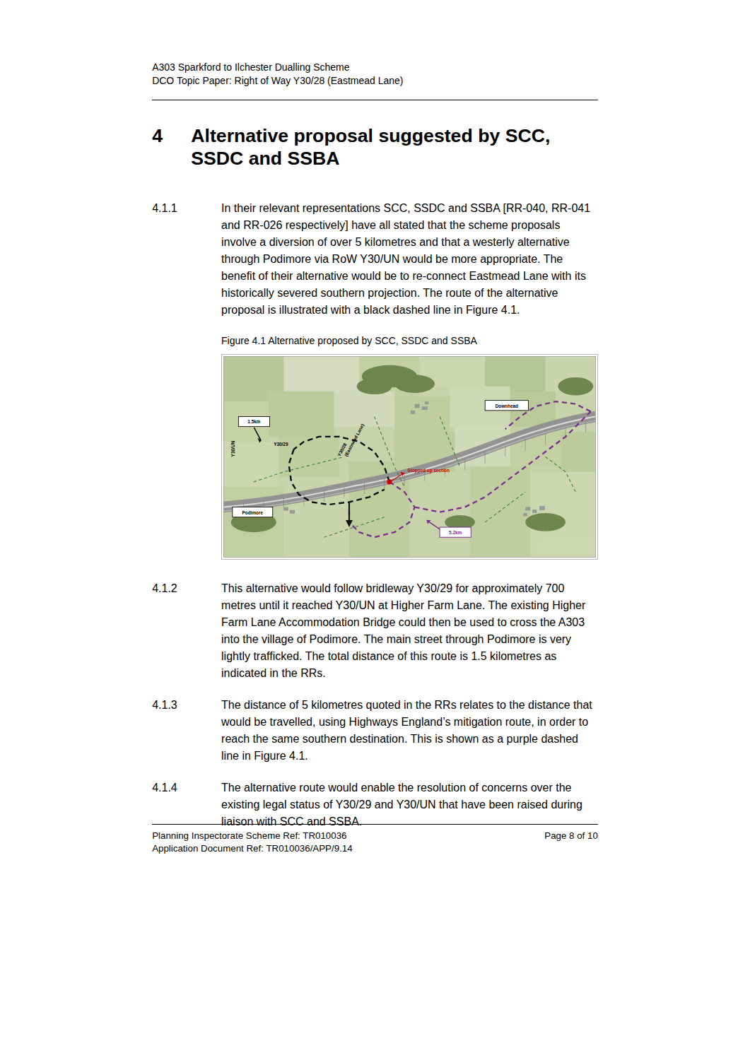A303 Sparkford to Ilchester Dualling Scheme
DCO Topic Paper: Right of Way Y30/28 (Eastmead Lane)
4 Alternative proposal suggested by SCC, SSDC and SSBA
4.1.1
In their relevant representations SCC, SSDC and SSBA [RR-040, RR-041 and RR-026 respectively] have all stated that the scheme proposals involve a diversion of over 5 kilometres and that a westerly alternative through Podimore via RoW Y30/UN would be more appropriate. The benefit of their alternative would be to re-connect Eastmead Lane with its historically severed southern projection. The route of the alternative proposal is illustrated with a black dashed line in Figure 4.1.
Figure 4.1 Alternative proposed by SCC, SSDC and SSBA
Stopped up section 1.5km Y30/UN Y30/29 Y30/28 (Eastmead Lane) Downhead Podimore 5.2km
4.1.2
This alternative would follow bridleway Y30/29 for approximately 700 metres until it reached Y30/UN at Higher Farm Lane. The existing Higher Farm Lane Accommodation Bridge could then be used to cross the A303 into the village of Podimore. The main street through Podimore is very lightly trafficked. The total distance of this route is 1.5 kilometres as indicated in the RRs.
4.1.3
The distance of 5 kilometres quoted in the RRs relates to the distance that would be travelled, using Highways England’s mitigation route, in order to reach the same southern destination. This is shown as a purple dashed line in Figure 4.1.
4.1.4
The alternative route would enable the resolution of concerns over the existing legal status of Y30/29 and Y30/UN that have been raised during liaison with SCC and SSBA.
Planning Inspectorate Scheme Ref: TR010036
Application Document Ref: TR010036/APP/9.14
Page 8 of 10